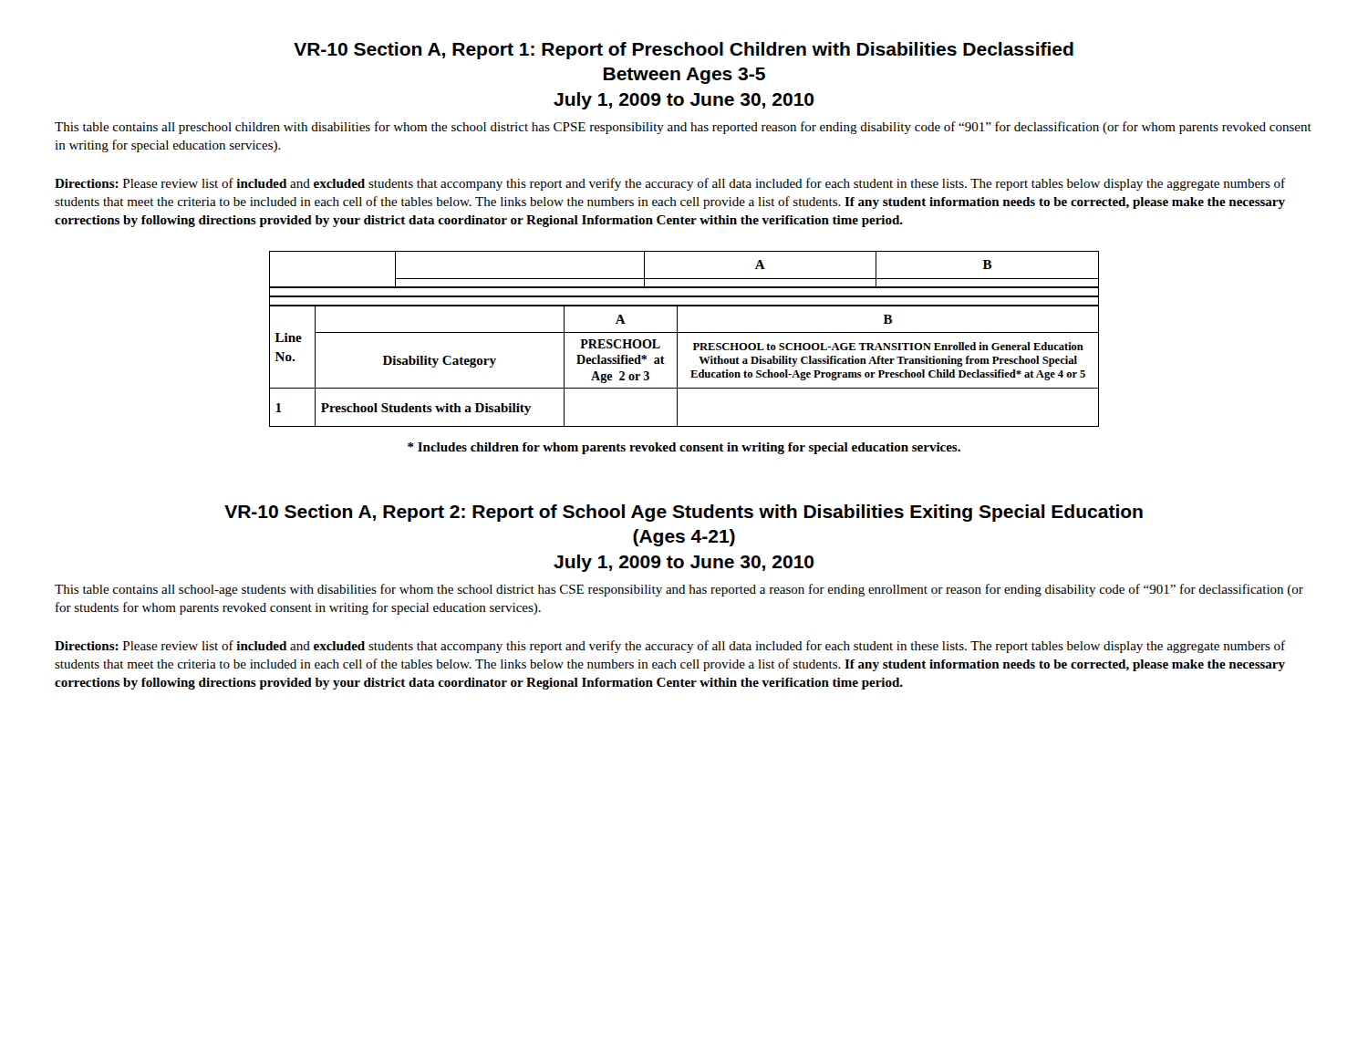VR-10 Section A, Report 1: Report of Preschool Children with Disabilities Declassified
Between Ages 3-5
July 1, 2009 to June 30, 2010
This table contains all preschool children with disabilities for whom the school district has CPSE responsibility and has reported reason for ending disability code of “901” for declassification (or for whom parents revoked consent in writing for special education services).
Directions: Please review list of included and excluded students that accompany this report and verify the accuracy of all data included for each student in these lists. The report tables below display the aggregate numbers of students that meet the criteria to be included in each cell of the tables below. The links below the numbers in each cell provide a list of students. If any student information needs to be corrected, please make the necessary corrections by following directions provided by your district data coordinator or Regional Information Center within the verification time period.
| | | A | B |
| Line No. | | A | B |
| Disability Category | PRESCHOOL Declassified* at Age 2 or 3 | PRESCHOOL to SCHOOL-AGE TRANSITION Enrolled in General Education Without a Disability Classification After Transitioning from Preschool Special Education to School-Age Programs or Preschool Child Declassified* at Age 4 or 5 |
| 1 | Preschool Students with a Disability | | |
* Includes children for whom parents revoked consent in writing for special education services.
VR-10 Section A, Report 2: Report of School Age Students with Disabilities Exiting Special Education
(Ages 4-21)
July 1, 2009 to June 30, 2010
This table contains all school-age students with disabilities for whom the school district has CSE responsibility and has reported a reason for ending enrollment or reason for ending disability code of “901” for declassification (or for students for whom parents revoked consent in writing for special education services).
Directions: Please review list of included and excluded students that accompany this report and verify the accuracy of all data included for each student in these lists. The report tables below display the aggregate numbers of students that meet the criteria to be included in each cell of the tables below. The links below the numbers in each cell provide a list of students. If any student information needs to be corrected, please make the necessary corrections by following directions provided by your district data coordinator or Regional Information Center within the verification time period.